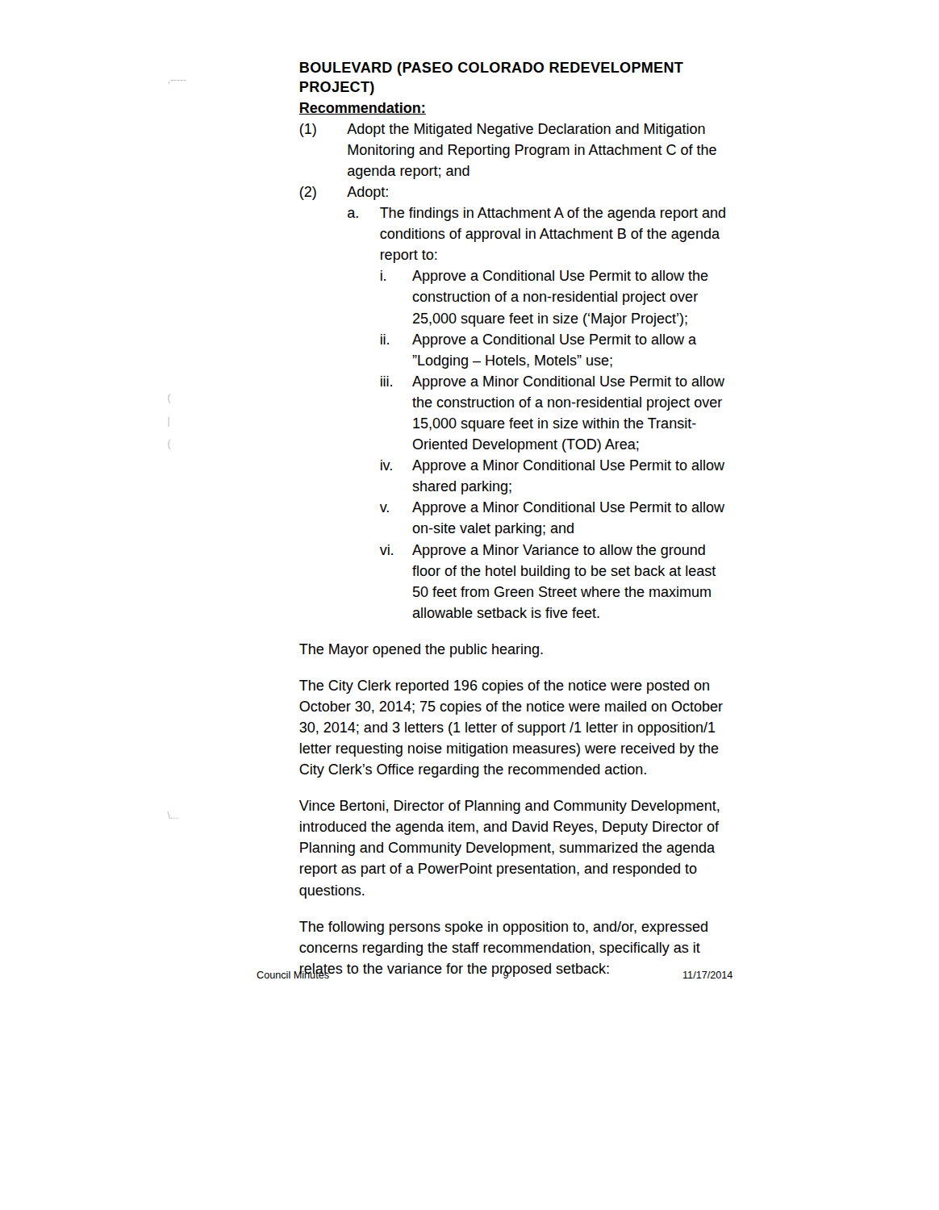,----- ( | ( \...
BOULEVARD (PASEO COLORADO REDEVELOPMENT PROJECT)
Recommendation:
| (1) | Adopt the Mitigated Negative Declaration and Mitigation Monitoring and Reporting Program in Attachment C of the agenda report; and |
| (2) | Adopt: |
| a. | The findings in Attachment A of the agenda report and conditions of approval in Attachment B of the agenda report to: |
| i. | Approve a Conditional Use Permit to allow the construction of a non-residential project over 25,000 square feet in size (‘Major Project’); |
| ii. | Approve a Conditional Use Permit to allow a ”Lodging – Hotels, Motels” use; |
| iii. | Approve a Minor Conditional Use Permit to allow the construction of a non-residential project over 15,000 square feet in size within the Transit-Oriented Development (TOD) Area; |
| iv. | Approve a Minor Conditional Use Permit to allow shared parking; |
| v. | Approve a Minor Conditional Use Permit to allow on-site valet parking; and |
| vi. | Approve a Minor Variance to allow the ground floor of the hotel building to be set back at least 50 feet from Green Street where the maximum allowable setback is five feet. |
The Mayor opened the public hearing.
The City Clerk reported 196 copies of the notice were posted on October 30, 2014; 75 copies of the notice were mailed on October 30, 2014; and 3 letters (1 letter of support /1 letter in opposition/1 letter requesting noise mitigation measures) were received by the City Clerk’s Office regarding the recommended action.
Vince Bertoni, Director of Planning and Community Development, introduced the agenda item, and David Reyes, Deputy Director of Planning and Community Development, summarized the agenda report as part of a PowerPoint presentation, and responded to questions.
The following persons spoke in opposition to, and/or, expressed concerns regarding the staff recommendation, specifically as it relates to the variance for the proposed setback:
Council Minutes 9 11/17/2014